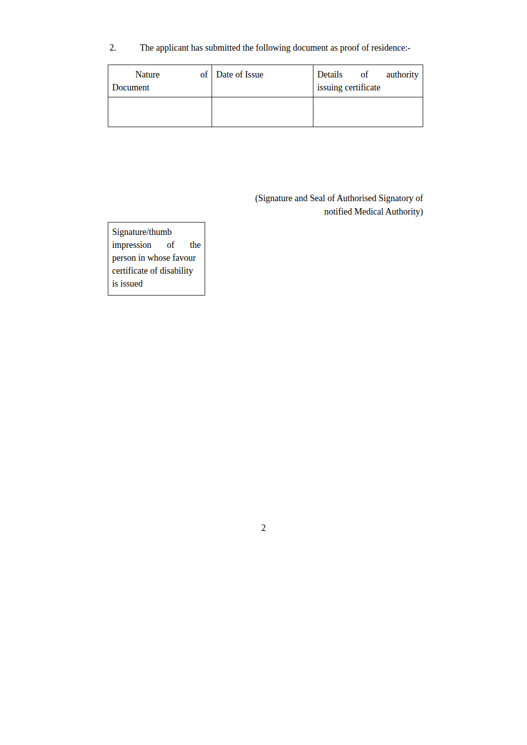2. The applicant has submitted the following document as proof of residence:-
| Nature of Document | Date of Issue | Details of authority issuing certificate |
(Signature and Seal of Authorised Signatory of notified Medical Authority)
Signature/thumb impression of the person in whose favour certificate of disability is issued
2